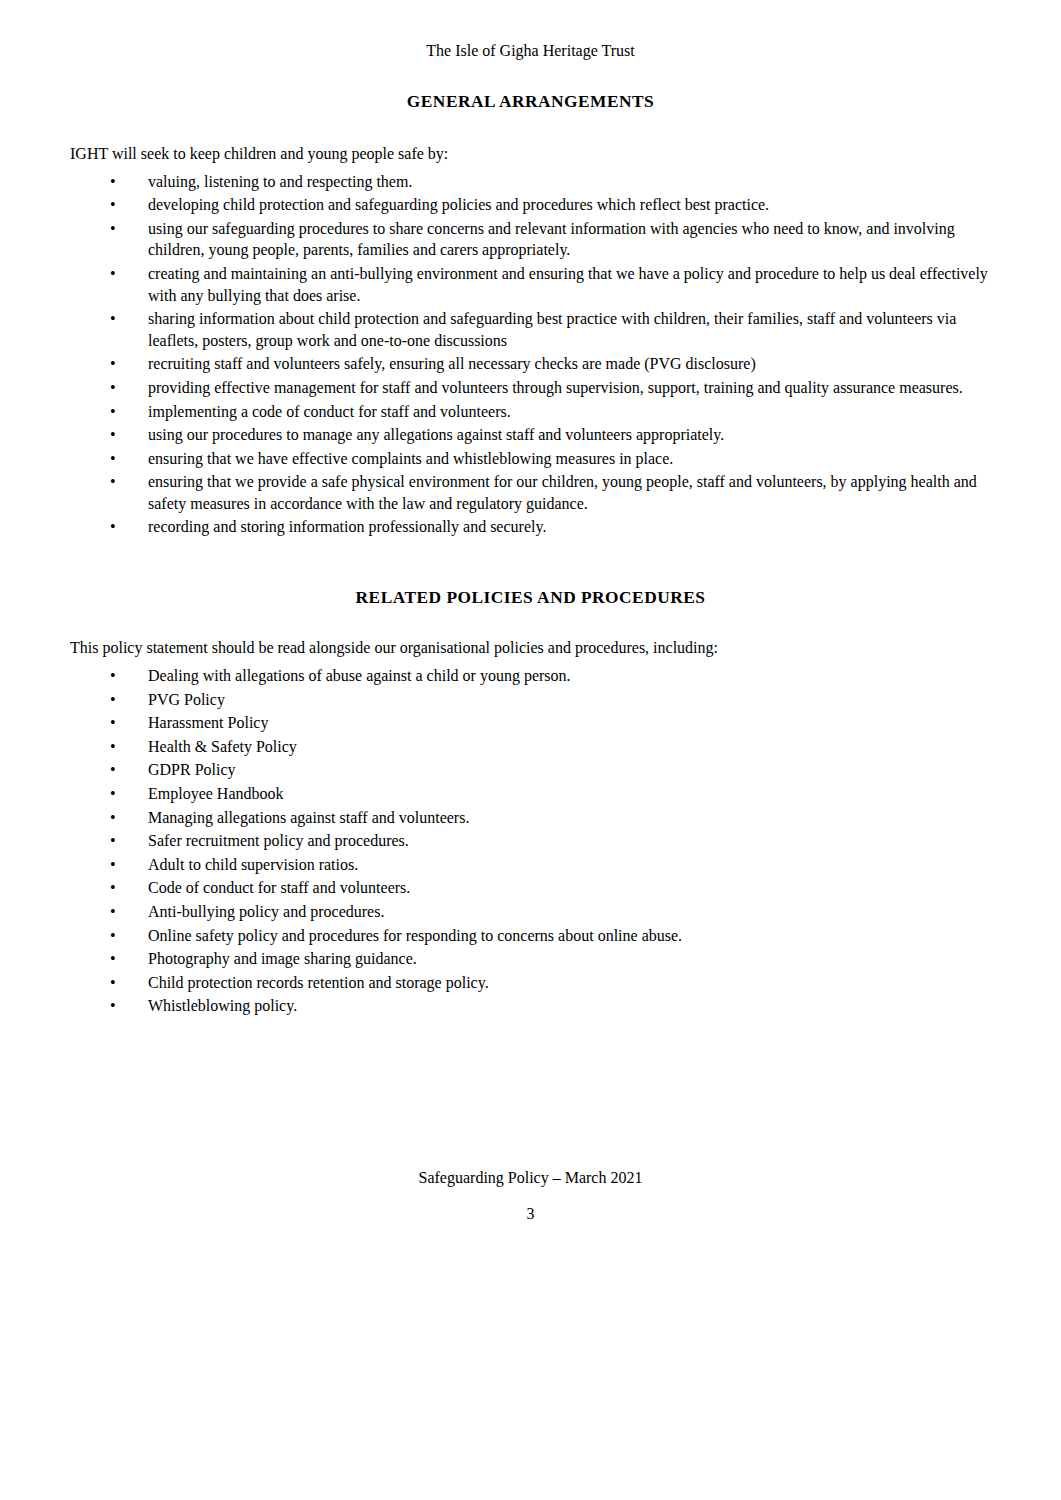The Isle of Gigha Heritage Trust
GENERAL ARRANGEMENTS
IGHT will seek to keep children and young people safe by:
valuing, listening to and respecting them.
developing child protection and safeguarding policies and procedures which reflect best practice.
using our safeguarding procedures to share concerns and relevant information with agencies who need to know, and involving children, young people, parents, families and carers appropriately.
creating and maintaining an anti-bullying environment and ensuring that we have a policy and procedure to help us deal effectively with any bullying that does arise.
sharing information about child protection and safeguarding best practice with children, their families, staff and volunteers via leaflets, posters, group work and one-to-one discussions
recruiting staff and volunteers safely, ensuring all necessary checks are made (PVG disclosure)
providing effective management for staff and volunteers through supervision, support, training and quality assurance measures.
implementing a code of conduct for staff and volunteers.
using our procedures to manage any allegations against staff and volunteers appropriately.
ensuring that we have effective complaints and whistleblowing measures in place.
ensuring that we provide a safe physical environment for our children, young people, staff and volunteers, by applying health and safety measures in accordance with the law and regulatory guidance.
recording and storing information professionally and securely.
RELATED POLICIES AND PROCEDURES
This policy statement should be read alongside our organisational policies and procedures, including:
Dealing with allegations of abuse against a child or young person.
PVG Policy
Harassment Policy
Health & Safety Policy
GDPR Policy
Employee Handbook
Managing allegations against staff and volunteers.
Safer recruitment policy and procedures.
Adult to child supervision ratios.
Code of conduct for staff and volunteers.
Anti-bullying policy and procedures.
Online safety policy and procedures for responding to concerns about online abuse.
Photography and image sharing guidance.
Child protection records retention and storage policy.
Whistleblowing policy.
Safeguarding Policy – March 2021
3